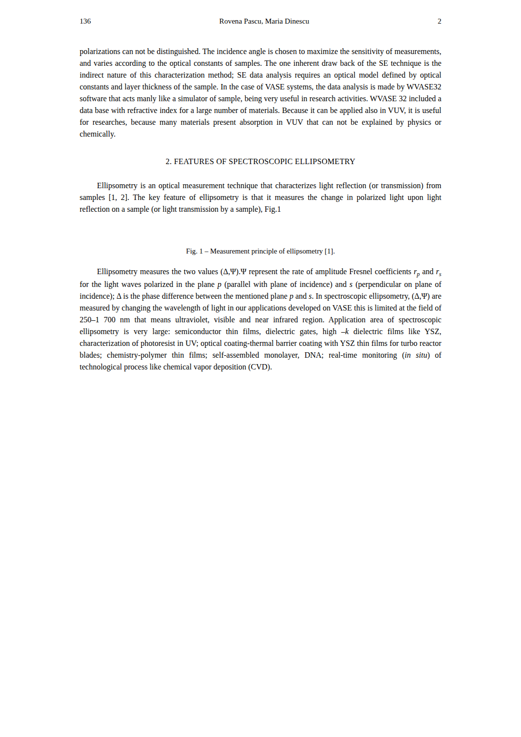136 Rovena Pascu, Maria Dinescu 2
polarizations can not be distinguished. The incidence angle is chosen to maximize the sensitivity of measurements, and varies according to the optical constants of samples. The one inherent draw back of the SE technique is the indirect nature of this characterization method; SE data analysis requires an optical model defined by optical constants and layer thickness of the sample. In the case of VASE systems, the data analysis is made by WVASE32 software that acts manly like a simulator of sample, being very useful in research activities. WVASE 32 included a data base with refractive index for a large number of materials. Because it can be applied also in VUV, it is useful for researches, because many materials present absorption in VUV that can not be explained by physics or chemically.
2. Features of Spectroscopic Ellipsometry
Ellipsometry is an optical measurement technique that characterizes light reflection (or transmission) from samples [1, 2]. The key feature of ellipsometry is that it measures the change in polarized light upon light reflection on a sample (or light transmission by a sample), Fig.1
Fig. 1 – Measurement principle of ellipsometry [1].
Ellipsometry measures the two values (Δ,Ψ).Ψ represent the rate of amplitude Fresnel coefficients rp and rs for the light waves polarized in the plane p (parallel with plane of incidence) and s (perpendicular on plane of incidence); Δ is the phase difference between the mentioned plane p and s. In spectroscopic ellipsometry, (Δ,Ψ) are measured by changing the wavelength of light in our applications developed on VASE this is limited at the field of 250–1 700 nm that means ultraviolet, visible and near infrared region. Application area of spectroscopic ellipsometry is very large: semiconductor thin films, dielectric gates, high –k dielectric films like YSZ, characterization of photoresist in UV; optical coating-thermal barrier coating with YSZ thin films for turbo reactor blades; chemistry-polymer thin films; self-assembled monolayer, DNA; real-time monitoring (in situ) of technological process like chemical vapor deposition (CVD).